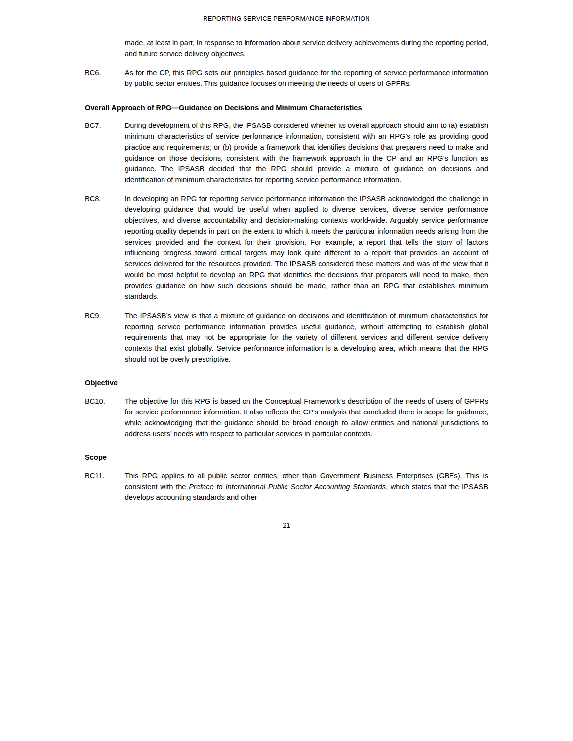REPORTING SERVICE PERFORMANCE INFORMATION
made, at least in part, in response to information about service delivery achievements during the reporting period, and future service delivery objectives.
BC6.
As for the CP, this RPG sets out principles based guidance for the reporting of service performance information by public sector entities. This guidance focuses on meeting the needs of users of GPFRs.
Overall Approach of RPG—Guidance on Decisions and Minimum Characteristics
BC7.
During development of this RPG, the IPSASB considered whether its overall approach should aim to (a) establish minimum characteristics of service performance information, consistent with an RPG’s role as providing good practice and requirements; or (b) provide a framework that identifies decisions that preparers need to make and guidance on those decisions, consistent with the framework approach in the CP and an RPG’s function as guidance. The IPSASB decided that the RPG should provide a mixture of guidance on decisions and identification of minimum characteristics for reporting service performance information.
BC8.
In developing an RPG for reporting service performance information the IPSASB acknowledged the challenge in developing guidance that would be useful when applied to diverse services, diverse service performance objectives, and diverse accountability and decision-making contexts world-wide. Arguably service performance reporting quality depends in part on the extent to which it meets the particular information needs arising from the services provided and the context for their provision. For example, a report that tells the story of factors influencing progress toward critical targets may look quite different to a report that provides an account of services delivered for the resources provided. The IPSASB considered these matters and was of the view that it would be most helpful to develop an RPG that identifies the decisions that preparers will need to make, then provides guidance on how such decisions should be made, rather than an RPG that establishes minimum standards.
BC9.
The IPSASB’s view is that a mixture of guidance on decisions and identification of minimum characteristics for reporting service performance information provides useful guidance, without attempting to establish global requirements that may not be appropriate for the variety of different services and different service delivery contexts that exist globally. Service performance information is a developing area, which means that the RPG should not be overly prescriptive.
Objective
BC10.
The objective for this RPG is based on the Conceptual Framework’s description of the needs of users of GPFRs for service performance information. It also reflects the CP’s analysis that concluded there is scope for guidance, while acknowledging that the guidance should be broad enough to allow entities and national jurisdictions to address users’ needs with respect to particular services in particular contexts.
Scope
BC11.
This RPG applies to all public sector entities, other than Government Business Enterprises (GBEs). This is consistent with the Preface to International Public Sector Accounting Standards, which states that the IPSASB develops accounting standards and other
21